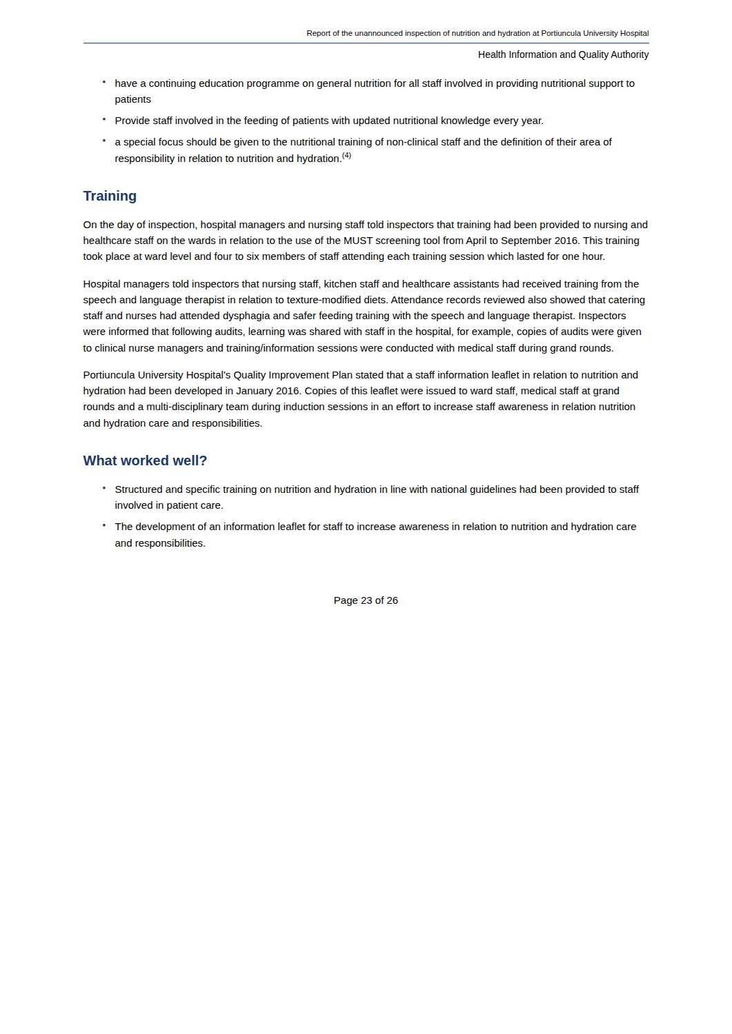Report of the unannounced inspection of nutrition and hydration at Portiuncula University Hospital
Health Information and Quality Authority
have a continuing education programme on general nutrition for all staff involved in providing nutritional support to patients
Provide staff involved in the feeding of patients with updated nutritional knowledge every year.
a special focus should be given to the nutritional training of non-clinical staff and the definition of their area of responsibility in relation to nutrition and hydration.(4)
Training
On the day of inspection, hospital managers and nursing staff told inspectors that training had been provided to nursing and healthcare staff on the wards in relation to the use of the MUST screening tool from April to September 2016. This training took place at ward level and four to six members of staff attending each training session which lasted for one hour.
Hospital managers told inspectors that nursing staff, kitchen staff and healthcare assistants had received training from the speech and language therapist in relation to texture-modified diets. Attendance records reviewed also showed that catering staff and nurses had attended dysphagia and safer feeding training with the speech and language therapist. Inspectors were informed that following audits, learning was shared with staff in the hospital, for example, copies of audits were given to clinical nurse managers and training/information sessions were conducted with medical staff during grand rounds.
Portiuncula University Hospital's Quality Improvement Plan stated that a staff information leaflet in relation to nutrition and hydration had been developed in January 2016. Copies of this leaflet were issued to ward staff, medical staff at grand rounds and a multi-disciplinary team during induction sessions in an effort to increase staff awareness in relation nutrition and hydration care and responsibilities.
What worked well?
Structured and specific training on nutrition and hydration in line with national guidelines had been provided to staff involved in patient care.
The development of an information leaflet for staff to increase awareness in relation to nutrition and hydration care and responsibilities.
Page 23 of 26